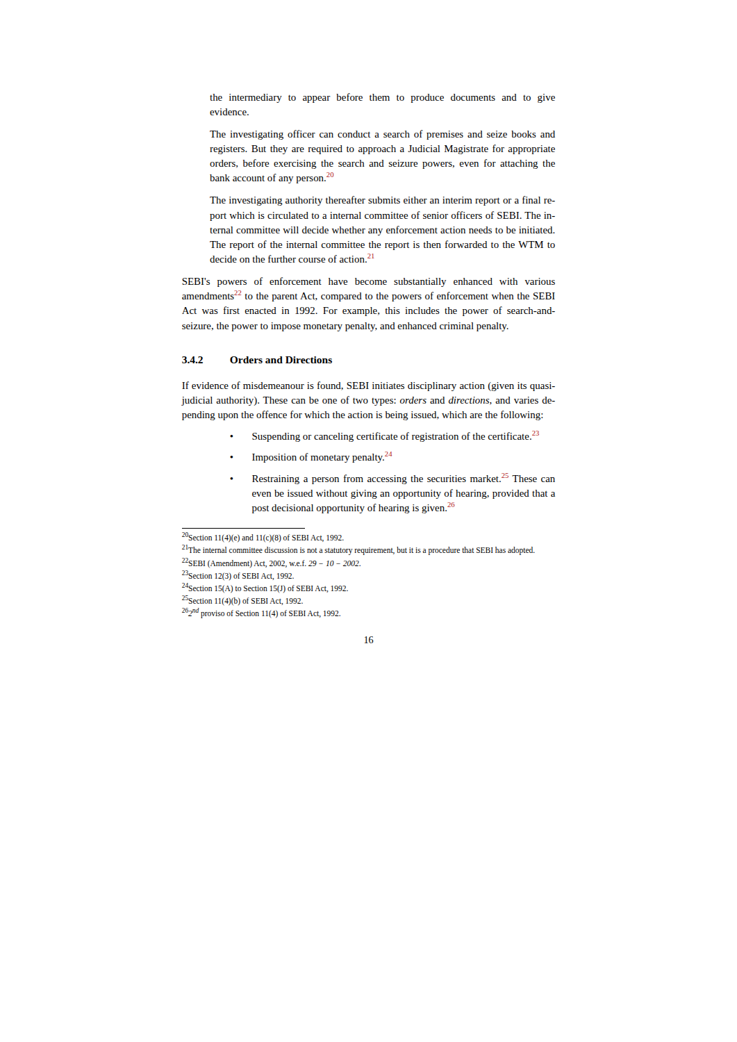the intermediary to appear before them to produce documents and to give evidence.
The investigating officer can conduct a search of premises and seize books and registers. But they are required to approach a Judicial Magistrate for appropriate orders, before exercising the search and seizure powers, even for attaching the bank account of any person.20
The investigating authority thereafter submits either an interim report or a final report which is circulated to a internal committee of senior officers of SEBI. The internal committee will decide whether any enforcement action needs to be initiated. The report of the internal committee the report is then forwarded to the WTM to decide on the further course of action.21
SEBI's powers of enforcement have become substantially enhanced with various amendments22 to the parent Act, compared to the powers of enforcement when the SEBI Act was first enacted in 1992. For example, this includes the power of search-and-seizure, the power to impose monetary penalty, and enhanced criminal penalty.
3.4.2 Orders and Directions
If evidence of misdemeanour is found, SEBI initiates disciplinary action (given its quasi-judicial authority). These can be one of two types: orders and directions, and varies depending upon the offence for which the action is being issued, which are the following:
Suspending or canceling certificate of registration of the certificate.23
Imposition of monetary penalty.24
Restraining a person from accessing the securities market.25 These can even be issued without giving an opportunity of hearing, provided that a post decisional opportunity of hearing is given.26
20Section 11(4)(e) and 11(c)(8) of SEBI Act, 1992.
21The internal committee discussion is not a statutory requirement, but it is a procedure that SEBI has adopted.
22SEBI (Amendment) Act, 2002, w.e.f. 29 − 10 − 2002.
23Section 12(3) of SEBI Act, 1992.
24Section 15(A) to Section 15(J) of SEBI Act, 1992.
25Section 11(4)(b) of SEBI Act, 1992.
262nd proviso of Section 11(4) of SEBI Act, 1992.
16